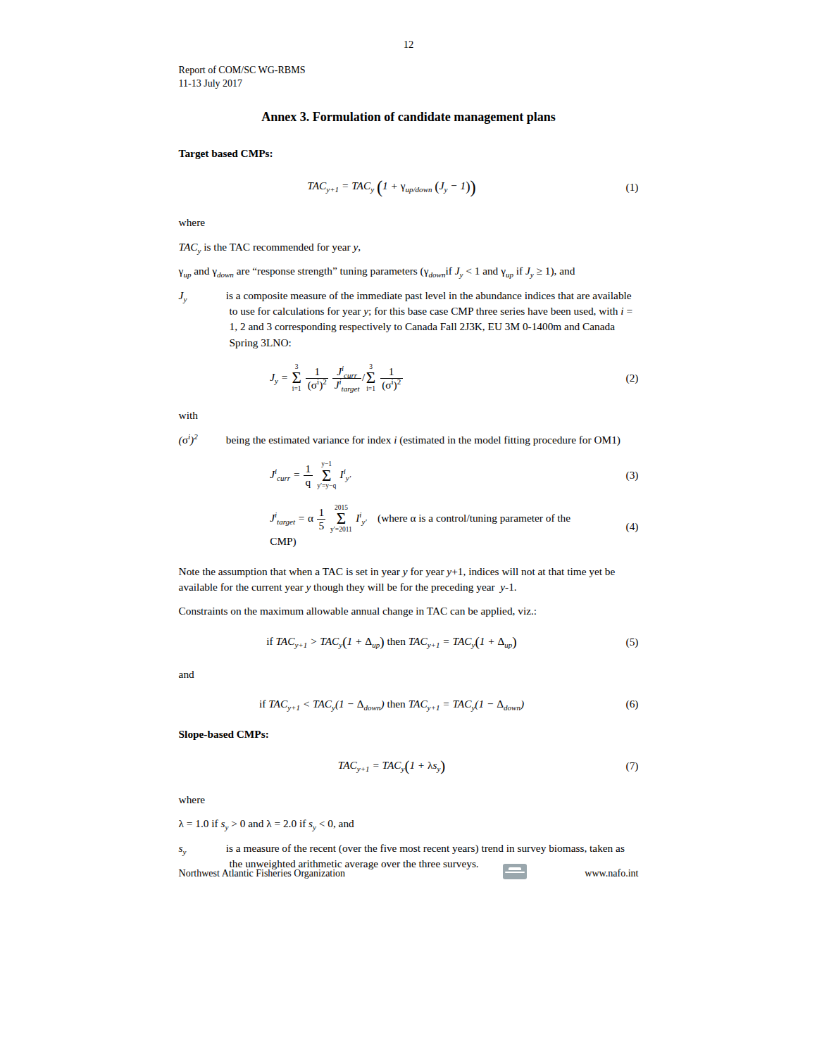12
Report of COM/SC WG-RBMS
11-13 July 2017
Annex 3. Formulation of candidate management plans
Target based CMPs:
TACy+1 = TACy (1 + γup/down (Jy − 1))
(1)
where
TACy is the TAC recommended for year y,
γup and γdown are “response strength” tuning parameters (γdownif Jy < 1 and γup if Jy ≥ 1), and
Jyis a composite measure of the immediate past level in the abundance indices that are available to use for calculations for year y; for this base case CMP three series have been used, with i = 1, 2 and 3 corresponding respectively to Canada Fall 2J3K, EU 3M 0-1400m and Canada Spring 3LNO:
Jy = 3 Σi=1 1(σi)2 Jicurr Jitarget/3 Σi=1 1(σi)2
(2)
with
(σi)2being the estimated variance for index i (estimated in the model fitting procedure for OM1)
Jicurr = 1 q y−1 Σy′=y−q Iiy′
(3)
Jitarget = α 15 2015 Σy′=2011 Iiy′ (where α is a control/tuning parameter of the CMP)
(4)
Note the assumption that when a TAC is set in year y for year y+1, indices will not at that time yet be available for the current year y though they will be for the preceding year y-1.
Constraints on the maximum allowable annual change in TAC can be applied, viz.:
if TACy+1 > TACy(1 + Δup) then TACy+1 = TACy(1 + Δup)
(5)
and
if TACy+1 < TACy(1 − Δdown) then TACy+1 = TACy(1 − Δdown)
(6)
Slope-based CMPs:
TACy+1 = TACy(1 + λsy)
(7)
where
λ = 1.0 if sy > 0 and λ = 2.0 if sy < 0, and
syis a measure of the recent (over the five most recent years) trend in survey biomass, taken as the unweighted arithmetic average over the three surveys.
| Northwest Atlantic Fisheries Organization | | www.nafo.int |